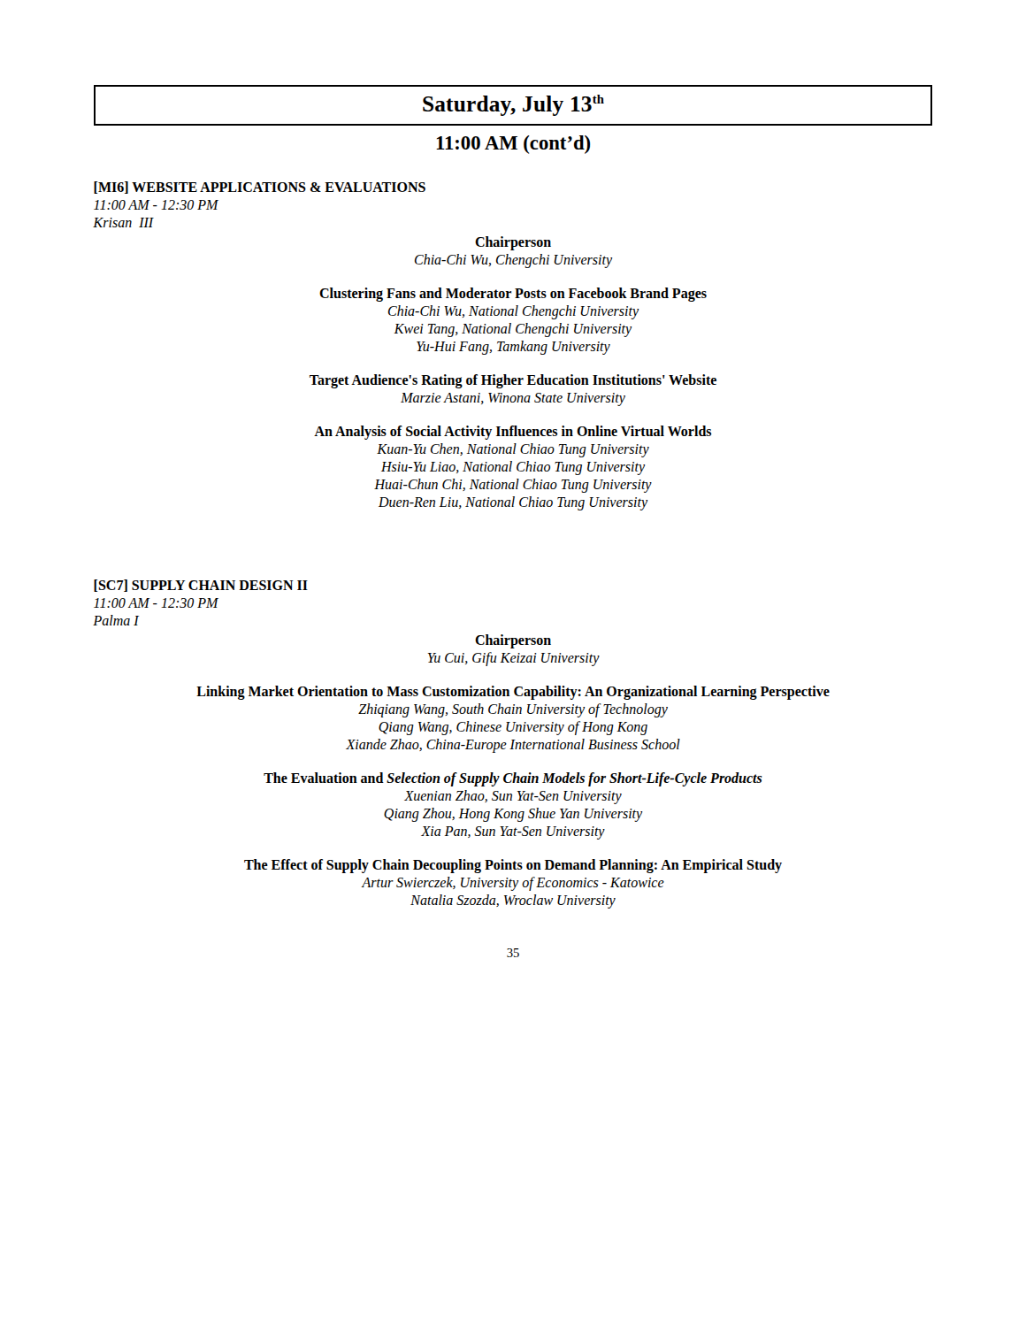Saturday, July 13th
11:00 AM (cont’d)
[MI6] WEBSITE APPLICATIONS & EVALUATIONS
11:00 AM - 12:30 PM
Krisan III
Chairperson
Chia-Chi Wu, Chengchi University
Clustering Fans and Moderator Posts on Facebook Brand Pages
Chia-Chi Wu, National Chengchi University
Kwei Tang, National Chengchi University
Yu-Hui Fang, Tamkang University
Target Audience's Rating of Higher Education Institutions' Website
Marzie Astani, Winona State University
An Analysis of Social Activity Influences in Online Virtual Worlds
Kuan-Yu Chen, National Chiao Tung University
Hsiu-Yu Liao, National Chiao Tung University
Huai-Chun Chi, National Chiao Tung University
Duen-Ren Liu, National Chiao Tung University
[SC7] SUPPLY CHAIN DESIGN II
11:00 AM - 12:30 PM
Palma I
Chairperson
Yu Cui, Gifu Keizai University
Linking Market Orientation to Mass Customization Capability: An Organizational Learning Perspective
Zhiqiang Wang, South Chain University of Technology
Qiang Wang, Chinese University of Hong Kong
Xiande Zhao, China-Europe International Business School
The Evaluation and Selection of Supply Chain Models for Short-Life-Cycle Products
Xuenian Zhao, Sun Yat-Sen University
Qiang Zhou, Hong Kong Shue Yan University
Xia Pan, Sun Yat-Sen University
The Effect of Supply Chain Decoupling Points on Demand Planning: An Empirical Study
Artur Swierczek, University of Economics - Katowice
Natalia Szozda, Wroclaw University
35